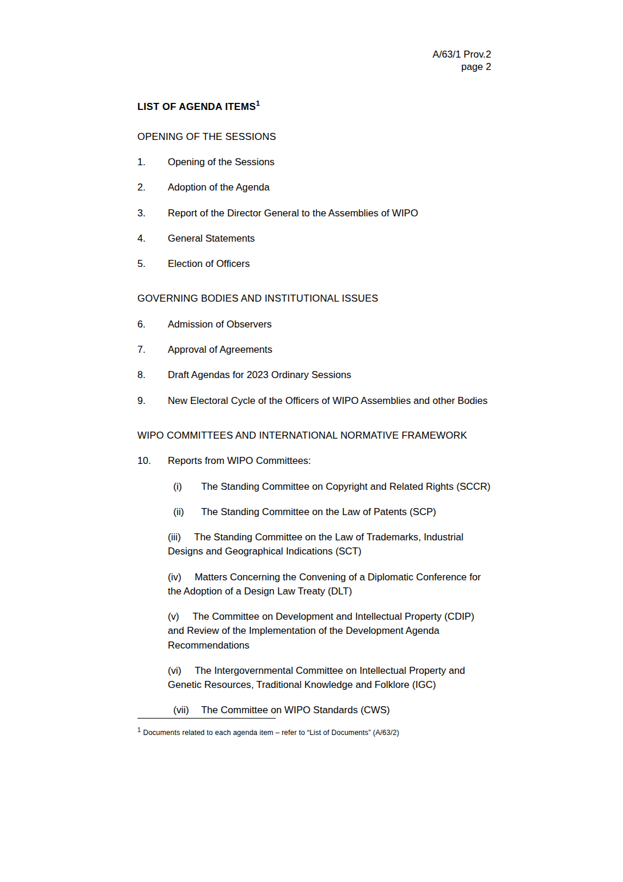A/63/1 Prov.2
page 2
LIST OF AGENDA ITEMS1
OPENING OF THE SESSIONS
1. Opening of the Sessions
2. Adoption of the Agenda
3. Report of the Director General to the Assemblies of WIPO
4. General Statements
5. Election of Officers
GOVERNING BODIES AND INSTITUTIONAL ISSUES
6. Admission of Observers
7. Approval of Agreements
8. Draft Agendas for 2023 Ordinary Sessions
9. New Electoral Cycle of the Officers of WIPO Assemblies and other Bodies
WIPO COMMITTEES AND INTERNATIONAL NORMATIVE FRAMEWORK
10. Reports from WIPO Committees:
(i) The Standing Committee on Copyright and Related Rights (SCCR)
(ii) The Standing Committee on the Law of Patents (SCP)
(iii) The Standing Committee on the Law of Trademarks, Industrial Designs and Geographical Indications (SCT)
(iv) Matters Concerning the Convening of a Diplomatic Conference for the Adoption of a Design Law Treaty (DLT)
(v) The Committee on Development and Intellectual Property (CDIP) and Review of the Implementation of the Development Agenda Recommendations
(vi) The Intergovernmental Committee on Intellectual Property and Genetic Resources, Traditional Knowledge and Folklore (IGC)
(vii) The Committee on WIPO Standards (CWS)
1Documents related to each agenda item – refer to “List of Documents” (A/63/2)